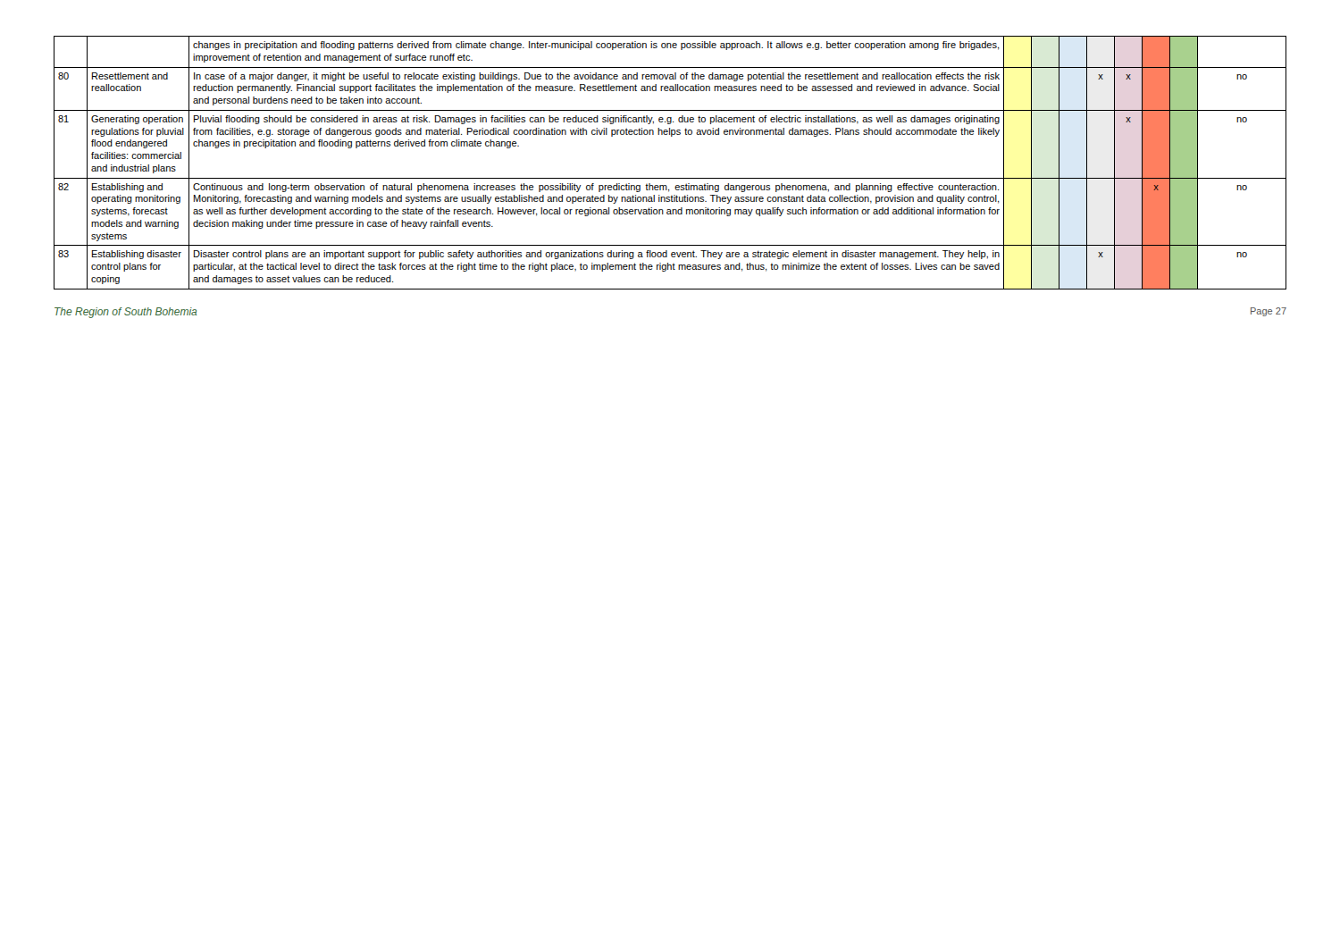| | | changes in precipitation and flooding patterns derived from climate change. Inter-municipal cooperation is one possible approach. It allows e.g. better cooperation among fire brigades, improvement of retention and management of surface runoff etc. | | | | | | | | |
| 80 | Resettlement and reallocation | In case of a major danger, it might be useful to relocate existing buildings. Due to the avoidance and removal of the damage potential the resettlement and reallocation effects the risk reduction permanently. Financial support facilitates the implementation of the measure. Resettlement and reallocation measures need to be assessed and reviewed in advance. Social and personal burdens need to be taken into account. | | | | x | x | | | no |
| 81 | Generating operation regulations for pluvial flood endangered facilities: commercial and industrial plans | Pluvial flooding should be considered in areas at risk. Damages in facilities can be reduced significantly, e.g. due to placement of electric installations, as well as damages originating from facilities, e.g. storage of dangerous goods and material. Periodical coordination with civil protection helps to avoid environmental damages. Plans should accommodate the likely changes in precipitation and flooding patterns derived from climate change. | | | | | x | | | no |
| 82 | Establishing and operating monitoring systems, forecast models and warning systems | Continuous and long-term observation of natural phenomena increases the possibility of predicting them, estimating dangerous phenomena, and planning effective counteraction. Monitoring, forecasting and warning models and systems are usually established and operated by national institutions. They assure constant data collection, provision and quality control, as well as further development according to the state of the research. However, local or regional observation and monitoring may qualify such information or add additional information for decision making under time pressure in case of heavy rainfall events. | | | | | | x | | no |
| 83 | Establishing disaster control plans for coping | Disaster control plans are an important support for public safety authorities and organizations during a flood event. They are a strategic element in disaster management. They help, in particular, at the tactical level to direct the task forces at the right time to the right place, to implement the right measures and, thus, to minimize the extent of losses. Lives can be saved and damages to asset values can be reduced. | | | | x | | | | no |
The Region of South Bohemia
Page 27